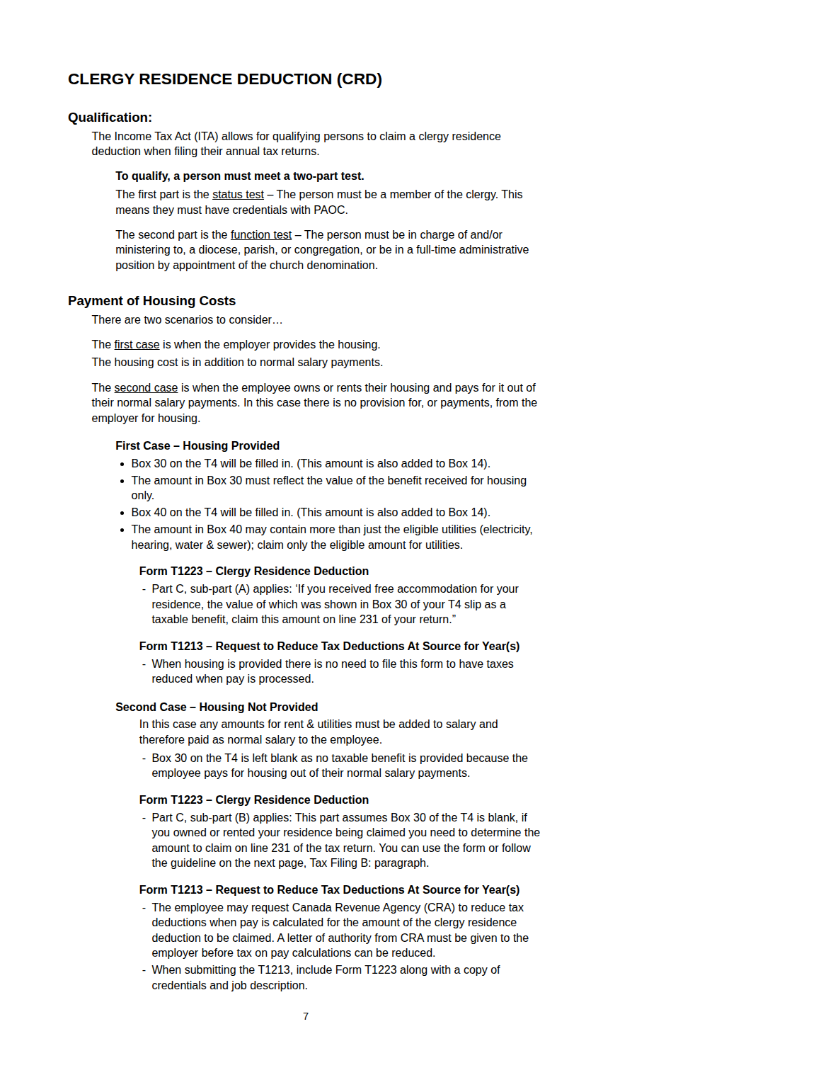CLERGY RESIDENCE DEDUCTION (CRD)
Qualification:
The Income Tax Act (ITA) allows for qualifying persons to claim a clergy residence deduction when filing their annual tax returns.
To qualify, a person must meet a two-part test.
The first part is the status test – The person must be a member of the clergy. This means they must have credentials with PAOC.
The second part is the function test – The person must be in charge of and/or ministering to, a diocese, parish, or congregation, or be in a full-time administrative position by appointment of the church denomination.
Payment of Housing Costs
There are two scenarios to consider…
The first case is when the employer provides the housing.
The housing cost is in addition to normal salary payments.
The second case is when the employee owns or rents their housing and pays for it out of their normal salary payments. In this case there is no provision for, or payments, from the employer for housing.
First Case – Housing Provided
Box 30 on the T4 will be filled in. (This amount is also added to Box 14).
The amount in Box 30 must reflect the value of the benefit received for housing only.
Box 40 on the T4 will be filled in. (This amount is also added to Box 14).
The amount in Box 40 may contain more than just the eligible utilities (electricity, hearing, water & sewer); claim only the eligible amount for utilities.
Form T1223 – Clergy Residence Deduction
Part C, sub-part (A) applies: ‘If you received free accommodation for your residence, the value of which was shown in Box 30 of your T4 slip as a taxable benefit, claim this amount on line 231 of your return.”
Form T1213 – Request to Reduce Tax Deductions At Source for Year(s)
When housing is provided there is no need to file this form to have taxes reduced when pay is processed.
Second Case – Housing Not Provided
In this case any amounts for rent & utilities must be added to salary and therefore paid as normal salary to the employee.
Box 30 on the T4 is left blank as no taxable benefit is provided because the employee pays for housing out of their normal salary payments.
Form T1223 – Clergy Residence Deduction
Part C, sub-part (B) applies: This part assumes Box 30 of the T4 is blank, if you owned or rented your residence being claimed you need to determine the amount to claim on line 231 of the tax return. You can use the form or follow the guideline on the next page, Tax Filing B: paragraph.
Form T1213 – Request to Reduce Tax Deductions At Source for Year(s)
The employee may request Canada Revenue Agency (CRA) to reduce tax deductions when pay is calculated for the amount of the clergy residence deduction to be claimed. A letter of authority from CRA must be given to the employer before tax on pay calculations can be reduced.
When submitting the T1213, include Form T1223 along with a copy of credentials and job description.
7